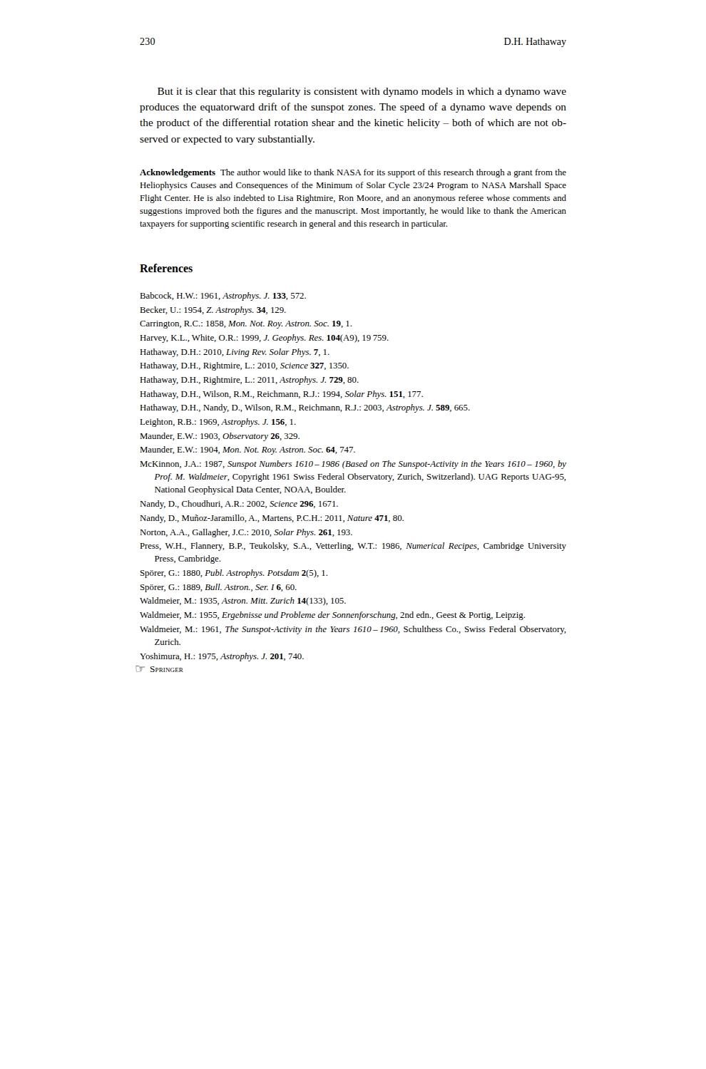230 D.H. Hathaway
But it is clear that this regularity is consistent with dynamo models in which a dynamo wave produces the equatorward drift of the sunspot zones. The speed of a dynamo wave depends on the product of the differential rotation shear and the kinetic helicity – both of which are not observed or expected to vary substantially.
Acknowledgements The author would like to thank NASA for its support of this research through a grant from the Heliophysics Causes and Consequences of the Minimum of Solar Cycle 23/24 Program to NASA Marshall Space Flight Center. He is also indebted to Lisa Rightmire, Ron Moore, and an anonymous referee whose comments and suggestions improved both the figures and the manuscript. Most importantly, he would like to thank the American taxpayers for supporting scientific research in general and this research in particular.
References
Babcock, H.W.: 1961, Astrophys. J. 133, 572.
Becker, U.: 1954, Z. Astrophys. 34, 129.
Carrington, R.C.: 1858, Mon. Not. Roy. Astron. Soc. 19, 1.
Harvey, K.L., White, O.R.: 1999, J. Geophys. Res. 104(A9), 19 759.
Hathaway, D.H.: 2010, Living Rev. Solar Phys. 7, 1.
Hathaway, D.H., Rightmire, L.: 2010, Science 327, 1350.
Hathaway, D.H., Rightmire, L.: 2011, Astrophys. J. 729, 80.
Hathaway, D.H., Wilson, R.M., Reichmann, R.J.: 1994, Solar Phys. 151, 177.
Hathaway, D.H., Nandy, D., Wilson, R.M., Reichmann, R.J.: 2003, Astrophys. J. 589, 665.
Leighton, R.B.: 1969, Astrophys. J. 156, 1.
Maunder, E.W.: 1903, Observatory 26, 329.
Maunder, E.W.: 1904, Mon. Not. Roy. Astron. Soc. 64, 747.
McKinnon, J.A.: 1987, Sunspot Numbers 1610 – 1986 (Based on The Sunspot-Activity in the Years 1610 – 1960, by Prof. M. Waldmeier, Copyright 1961 Swiss Federal Observatory, Zurich, Switzerland). UAG Reports UAG-95, National Geophysical Data Center, NOAA, Boulder.
Nandy, D., Choudhuri, A.R.: 2002, Science 296, 1671.
Nandy, D., Muñoz-Jaramillo, A., Martens, P.C.H.: 2011, Nature 471, 80.
Norton, A.A., Gallagher, J.C.: 2010, Solar Phys. 261, 193.
Press, W.H., Flannery, B.P., Teukolsky, S.A., Vetterling, W.T.: 1986, Numerical Recipes, Cambridge University Press, Cambridge.
Spörer, G.: 1880, Publ. Astrophys. Potsdam 2(5), 1.
Spörer, G.: 1889, Bull. Astron., Ser. I 6, 60.
Waldmeier, M.: 1935, Astron. Mitt. Zurich 14(133), 105.
Waldmeier, M.: 1955, Ergebnisse und Probleme der Sonnenforschung, 2nd edn., Geest & Portig, Leipzig.
Waldmeier, M.: 1961, The Sunspot-Activity in the Years 1610 – 1960, Schulthess Co., Swiss Federal Observatory, Zurich.
Yoshimura, H.: 1975, Astrophys. J. 201, 740.
☞ Springer